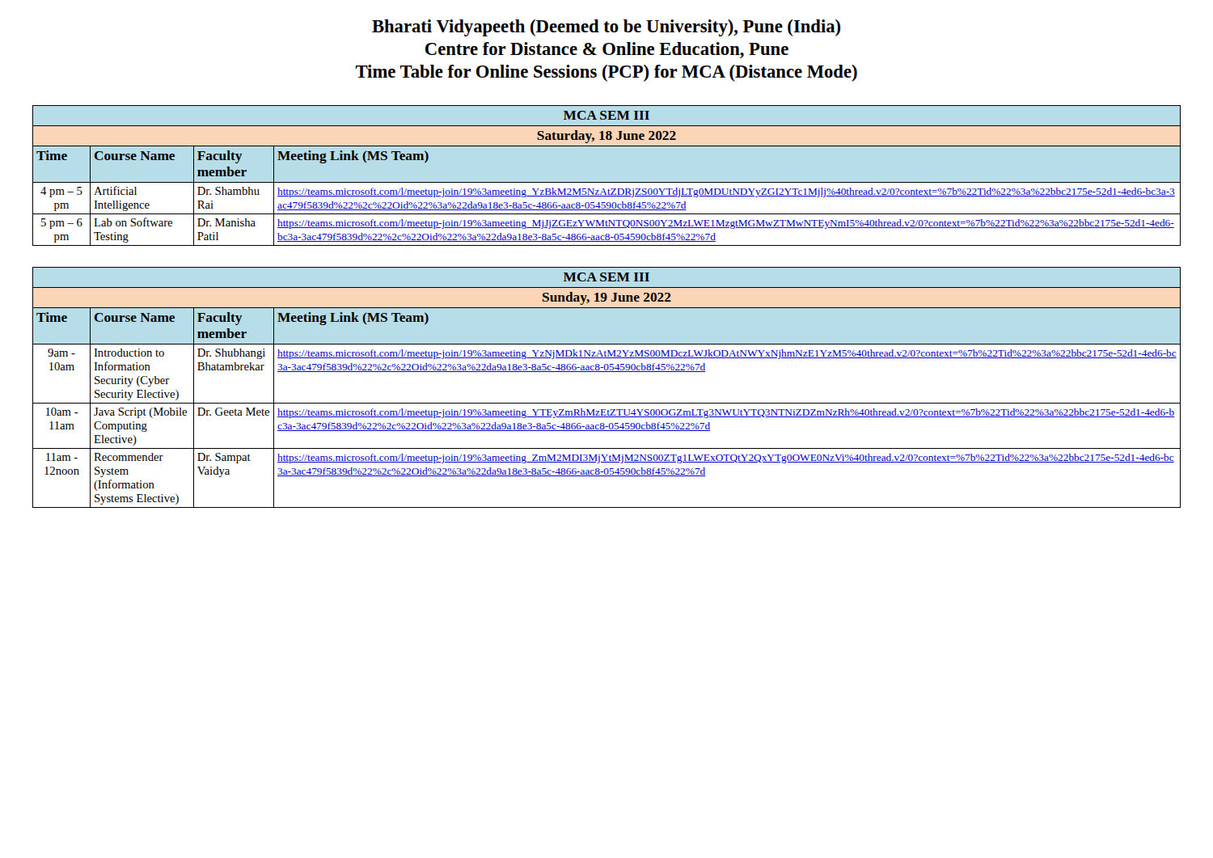Bharati Vidyapeeth (Deemed to be University), Pune (India)
Centre for Distance & Online Education, Pune
Time Table for Online Sessions (PCP) for MCA (Distance Mode)
| MCA SEM III |
| Saturday, 18 June 2022 |
| Time | Course Name | Faculty member | Meeting Link (MS Team) |
| 4 pm – 5 pm | Artificial Intelligence | Dr. Shambhu Rai | https://teams.microsoft.com/l/meetup-join/19%3ameeting_YzBkM2M5NzAtZDRjZS00YTdjLTg0MDUtNDYyZGI2YTc1Mjlj%40thread.v2/0?context=%7b%22Tid%22%3a%22bbc2175e-52d1-4ed6-bc3a-3ac479f5839d%22%2c%22Oid%22%3a%22da9a18e3-8a5c-4866-aac8-054590cb8f45%22%7d |
| 5 pm – 6 pm | Lab on Software Testing | Dr. Manisha Patil | https://teams.microsoft.com/l/meetup-join/19%3ameeting_MjJjZGEzYWMtNTQ0NS00Y2MzLWE1MzgtMGMwZTMwNTEyNmI5%40thread.v2/0?context=%7b%22Tid%22%3a%22bbc2175e-52d1-4ed6-bc3a-3ac479f5839d%22%2c%22Oid%22%3a%22da9a18e3-8a5c-4866-aac8-054590cb8f45%22%7d |
| MCA SEM III |
| Sunday, 19 June 2022 |
| Time | Course Name | Faculty member | Meeting Link (MS Team) |
| 9am - 10am | Introduction to Information Security (Cyber Security Elective) | Dr. Shubhangi Bhatambrekar | https://teams.microsoft.com/l/meetup-join/19%3ameeting_YzNjMDk1NzAtM2YzMS00MDczLWJkODAtNWYxNjhmNzE1YzM5%40thread.v2/0?context=%7b%22Tid%22%3a%22bbc2175e-52d1-4ed6-bc3a-3ac479f5839d%22%2c%22Oid%22%3a%22da9a18e3-8a5c-4866-aac8-054590cb8f45%22%7d |
| 10am - 11am | Java Script (Mobile Computing Elective) | Dr. Geeta Mete | https://teams.microsoft.com/l/meetup-join/19%3ameeting_YTEyZmRhMzEtZTU4YS00OGZmLTg3NWUtYTQ3NTNiZDZmNzRh%40thread.v2/0?context=%7b%22Tid%22%3a%22bbc2175e-52d1-4ed6-bc3a-3ac479f5839d%22%2c%22Oid%22%3a%22da9a18e3-8a5c-4866-aac8-054590cb8f45%22%7d |
| 11am - 12noon | Recommender System (Information Systems Elective) | Dr. Sampat Vaidya | https://teams.microsoft.com/l/meetup-join/19%3ameeting_ZmM2MDI3MjYtMjM2NS00ZTg1LWExOTQtY2QxYTg0OWE0NzVi%40thread.v2/0?context=%7b%22Tid%22%3a%22bbc2175e-52d1-4ed6-bc3a-3ac479f5839d%22%2c%22Oid%22%3a%22da9a18e3-8a5c-4866-aac8-054590cb8f45%22%7d |